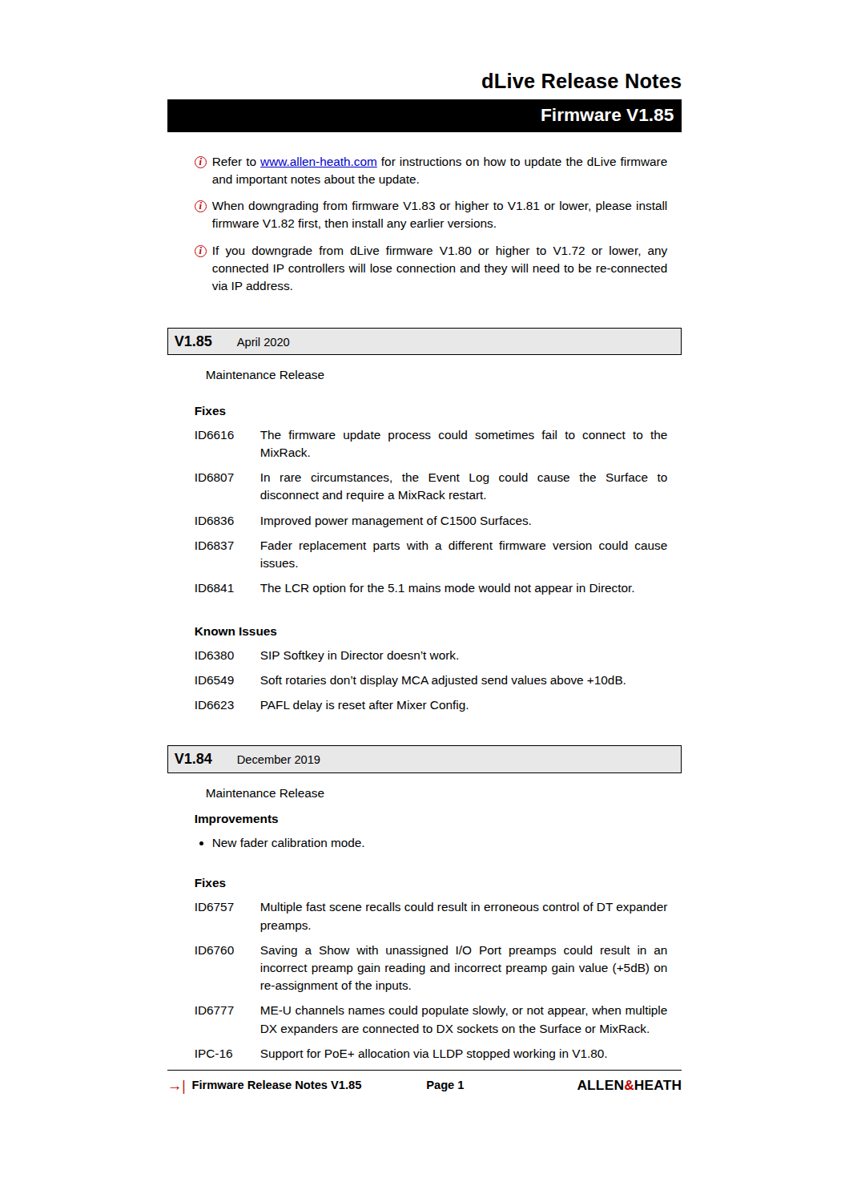dLive Release Notes
Firmware V1.85
i
Refer to www.allen-heath.com for instructions on how to update the dLive firmware and important notes about the update.
i
When downgrading from firmware V1.83 or higher to V1.81 or lower, please install firmware V1.82 first, then install any earlier versions.
i
If you downgrade from dLive firmware V1.80 or higher to V1.72 or lower, any connected IP controllers will lose connection and they will need to be re-connected via IP address.
V1.85
April 2020
Maintenance Release
Fixes
ID6616
The firmware update process could sometimes fail to connect to the MixRack.
ID6807
In rare circumstances, the Event Log could cause the Surface to disconnect and require a MixRack restart.
ID6836
Improved power management of C1500 Surfaces.
ID6837
Fader replacement parts with a different firmware version could cause issues.
ID6841
The LCR option for the 5.1 mains mode would not appear in Director.
Known Issues
ID6380
SIP Softkey in Director doesn’t work.
ID6549
Soft rotaries don’t display MCA adjusted send values above +10dB.
ID6623
PAFL delay is reset after Mixer Config.
V1.84
December 2019
Maintenance Release
Improvements
New fader calibration mode.
Fixes
ID6757
Multiple fast scene recalls could result in erroneous control of DT expander preamps.
ID6760
Saving a Show with unassigned I/O Port preamps could result in an incorrect preamp gain reading and incorrect preamp gain value (+5dB) on re-assignment of the inputs.
ID6777
ME-U channels names could populate slowly, or not appear, when multiple DX expanders are connected to DX sockets on the Surface or MixRack.
IPC-16
Support for PoE+ allocation via LLDP stopped working in V1.80.
→|
Firmware Release Notes V1.85
Page 1
ALLEN&HEATH